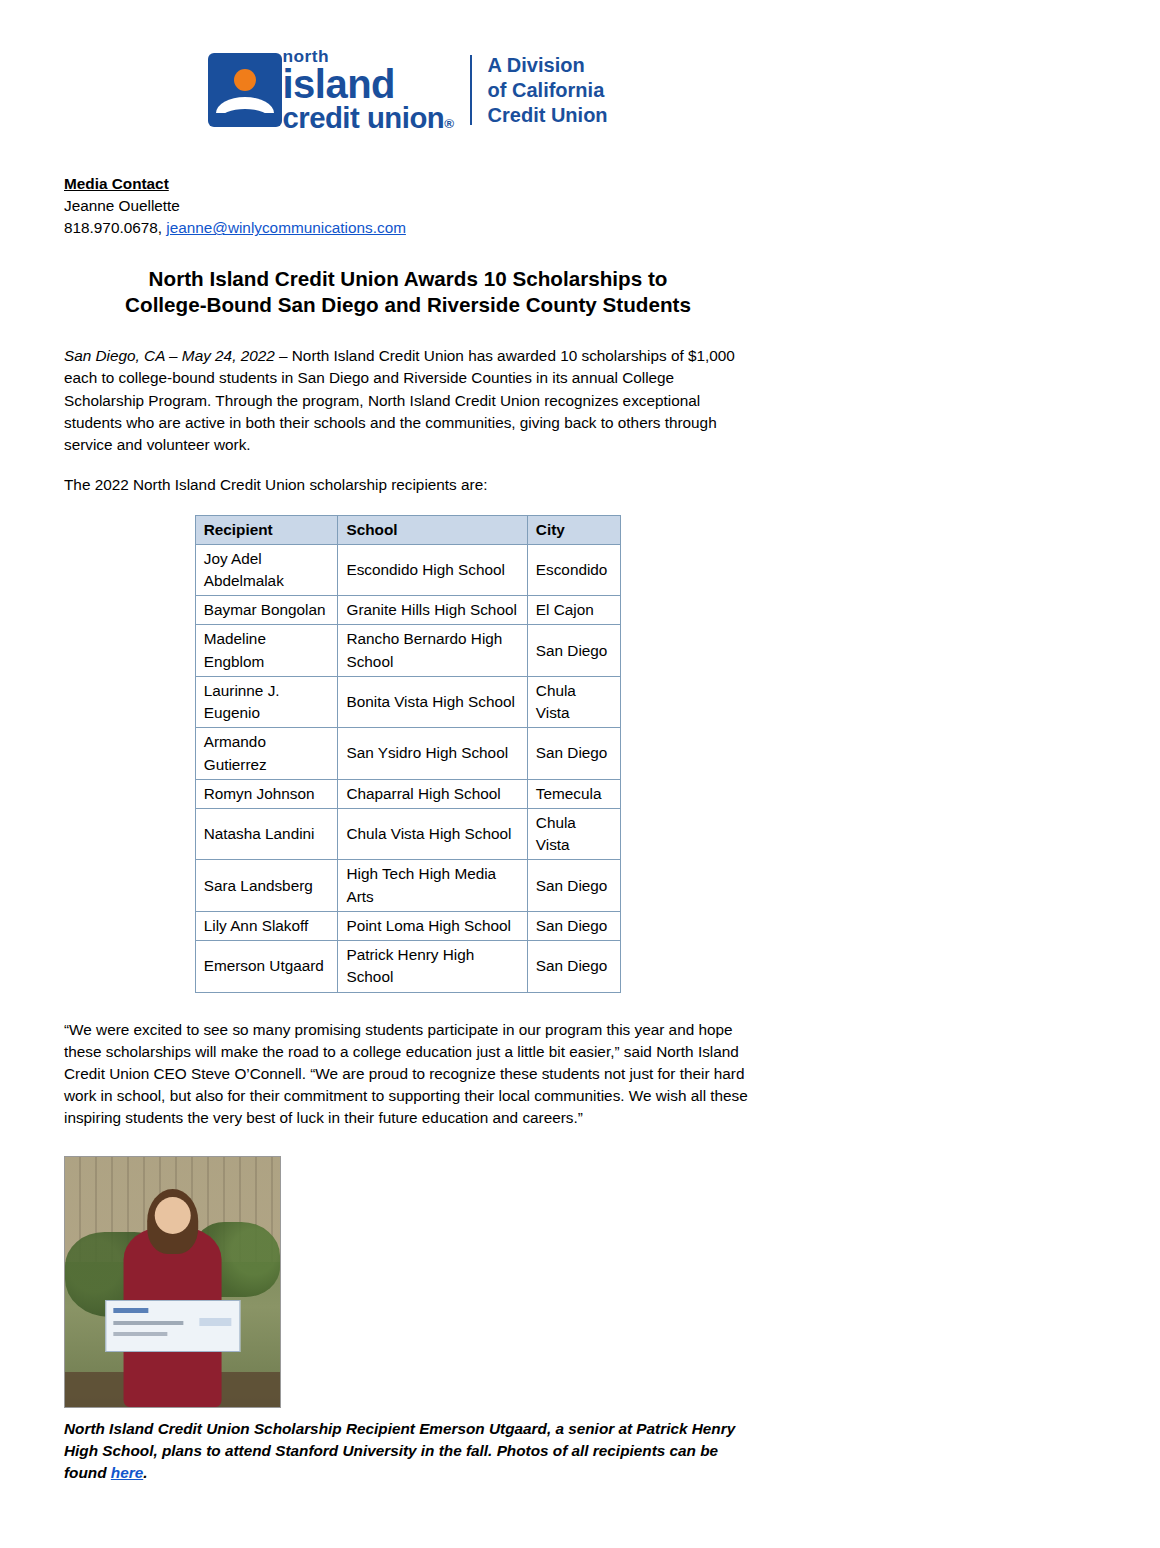| | north island credit union ® | | A Division of California Credit Union |
Media Contact
Jeanne Ouellette
818.970.0678, jeanne@winlycommunications.com
North Island Credit Union Awards 10 Scholarships to
College-Bound San Diego and Riverside County Students
San Diego, CA – May 24, 2022 – North Island Credit Union has awarded 10 scholarships of $1,000 each to college-bound students in San Diego and Riverside Counties in its annual College Scholarship Program. Through the program, North Island Credit Union recognizes exceptional students who are active in both their schools and the communities, giving back to others through service and volunteer work.
The 2022 North Island Credit Union scholarship recipients are:
| Recipient | School | City |
| --- | --- | --- |
| Joy Adel Abdelmalak | Escondido High School | Escondido |
| Baymar Bongolan | Granite Hills High School | El Cajon |
| Madeline Engblom | Rancho Bernardo High School | San Diego |
| Laurinne J. Eugenio | Bonita Vista High School | Chula Vista |
| Armando Gutierrez | San Ysidro High School | San Diego |
| Romyn Johnson | Chaparral High School | Temecula |
| Natasha Landini | Chula Vista High School | Chula Vista |
| Sara Landsberg | High Tech High Media Arts | San Diego |
| Lily Ann Slakoff | Point Loma High School | San Diego |
| Emerson Utgaard | Patrick Henry High School | San Diego |
“We were excited to see so many promising students participate in our program this year and hope these scholarships will make the road to a college education just a little bit easier,” said North Island Credit Union CEO Steve O’Connell. “We are proud to recognize these students not just for their hard work in school, but also for their commitment to supporting their local communities. We wish all these inspiring students the very best of luck in their future education and careers.”
North Island Credit Union Scholarship Recipient Emerson Utgaard, a senior at Patrick Henry High School, plans to attend Stanford University in the fall. Photos of all recipients can be found here.